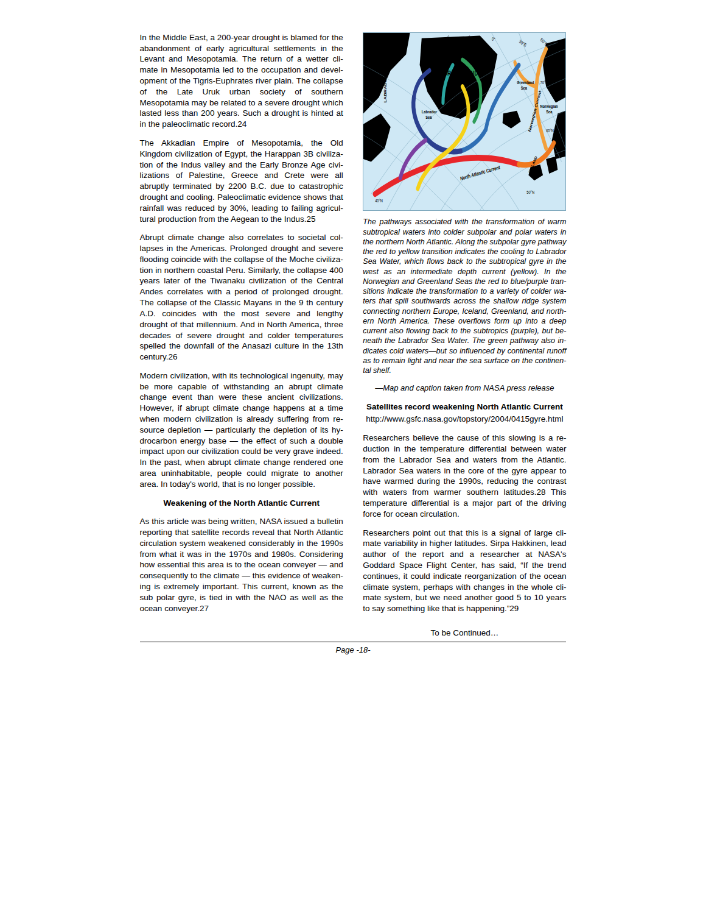In the Middle East, a 200-year drought is blamed for the abandonment of early agricultural settlements in the Levant and Mesopotamia. The return of a wetter climate in Mesopotamia led to the occupation and development of the Tigris-Euphrates river plain. The collapse of the Late Uruk urban society of southern Mesopotamia may be related to a severe drought which lasted less than 200 years. Such a drought is hinted at in the paleoclimatic record.24
The Akkadian Empire of Mesopotamia, the Old Kingdom civilization of Egypt, the Harappan 3B civilization of the Indus valley and the Early Bronze Age civilizations of Palestine, Greece and Crete were all abruptly terminated by 2200 B.C. due to catastrophic drought and cooling. Paleoclimatic evidence shows that rainfall was reduced by 30%, leading to failing agricultural production from the Aegean to the Indus.25
Abrupt climate change also correlates to societal collapses in the Americas. Prolonged drought and severe flooding coincide with the collapse of the Moche civilization in northern coastal Peru. Similarly, the collapse 400 years later of the Tiwanaku civilization of the Central Andes correlates with a period of prolonged drought. The collapse of the Classic Mayans in the 9 th century A.D. coincides with the most severe and lengthy drought of that millennium. And in North America, three decades of severe drought and colder temperatures spelled the downfall of the Anasazi culture in the 13th century.26
Modern civilization, with its technological ingenuity, may be more capable of withstanding an abrupt climate change event than were these ancient civilizations. However, if abrupt climate change happens at a time when modern civilization is already suffering from resource depletion — particularly the depletion of its hydrocarbon energy base — the effect of such a double impact upon our civilization could be very grave indeed. In the past, when abrupt climate change rendered one area uninhabitable, people could migrate to another area. In today's world, that is no longer possible.
Weakening of the North Atlantic Current
As this article was being written, NASA issued a bulletin reporting that satellite records reveal that North Atlantic circulation system weakened considerably in the 1990s from what it was in the 1970s and 1980s. Considering how essential this area is to the ocean conveyer — and consequently to the climate — this evidence of weakening is extremely important. This current, known as the sub polar gyre, is tied in with the NAO as well as the ocean conveyer.27
GREENLAND Greenland Sea Norwegian Sea Labrador Sea LABRADOR North Atlantic Current Norwegian Current IRELAND 60°W 30°W 0° 30°E 60°E 80°N 70°N 60°N 40°N 50°N
The pathways associated with the transformation of warm subtropical waters into colder subpolar and polar waters in the northern North Atlantic. Along the subpolar gyre pathway the red to yellow transition indicates the cooling to Labrador Sea Water, which flows back to the subtropical gyre in the west as an intermediate depth current (yellow). In the Norwegian and Greenland Seas the red to blue/purple transitions indicate the transformation to a variety of colder waters that spill southwards across the shallow ridge system connecting northern Europe, Iceland, Greenland, and northern North America. These overflows form up into a deep current also flowing back to the subtropics (purple), but beneath the Labrador Sea Water. The green pathway also indicates cold waters—but so influenced by continental runoff as to remain light and near the sea surface on the continental shelf.
—Map and caption taken from NASA press release
Satellites record weakening North Atlantic Current
http://www.gsfc.nasa.gov/topstory/2004/0415gyre.html
Researchers believe the cause of this slowing is a reduction in the temperature differential between water from the Labrador Sea and waters from the Atlantic. Labrador Sea waters in the core of the gyre appear to have warmed during the 1990s, reducing the contrast with waters from warmer southern latitudes.28 This temperature differential is a major part of the driving force for ocean circulation.
Researchers point out that this is a signal of large climate variability in higher latitudes. Sirpa Hakkinen, lead author of the report and a researcher at NASA's Goddard Space Flight Center, has said, “If the trend continues, it could indicate reorganization of the ocean climate system, perhaps with changes in the whole climate system, but we need another good 5 to 10 years to say something like that is happening.”29
To be Continued…
Page -18-